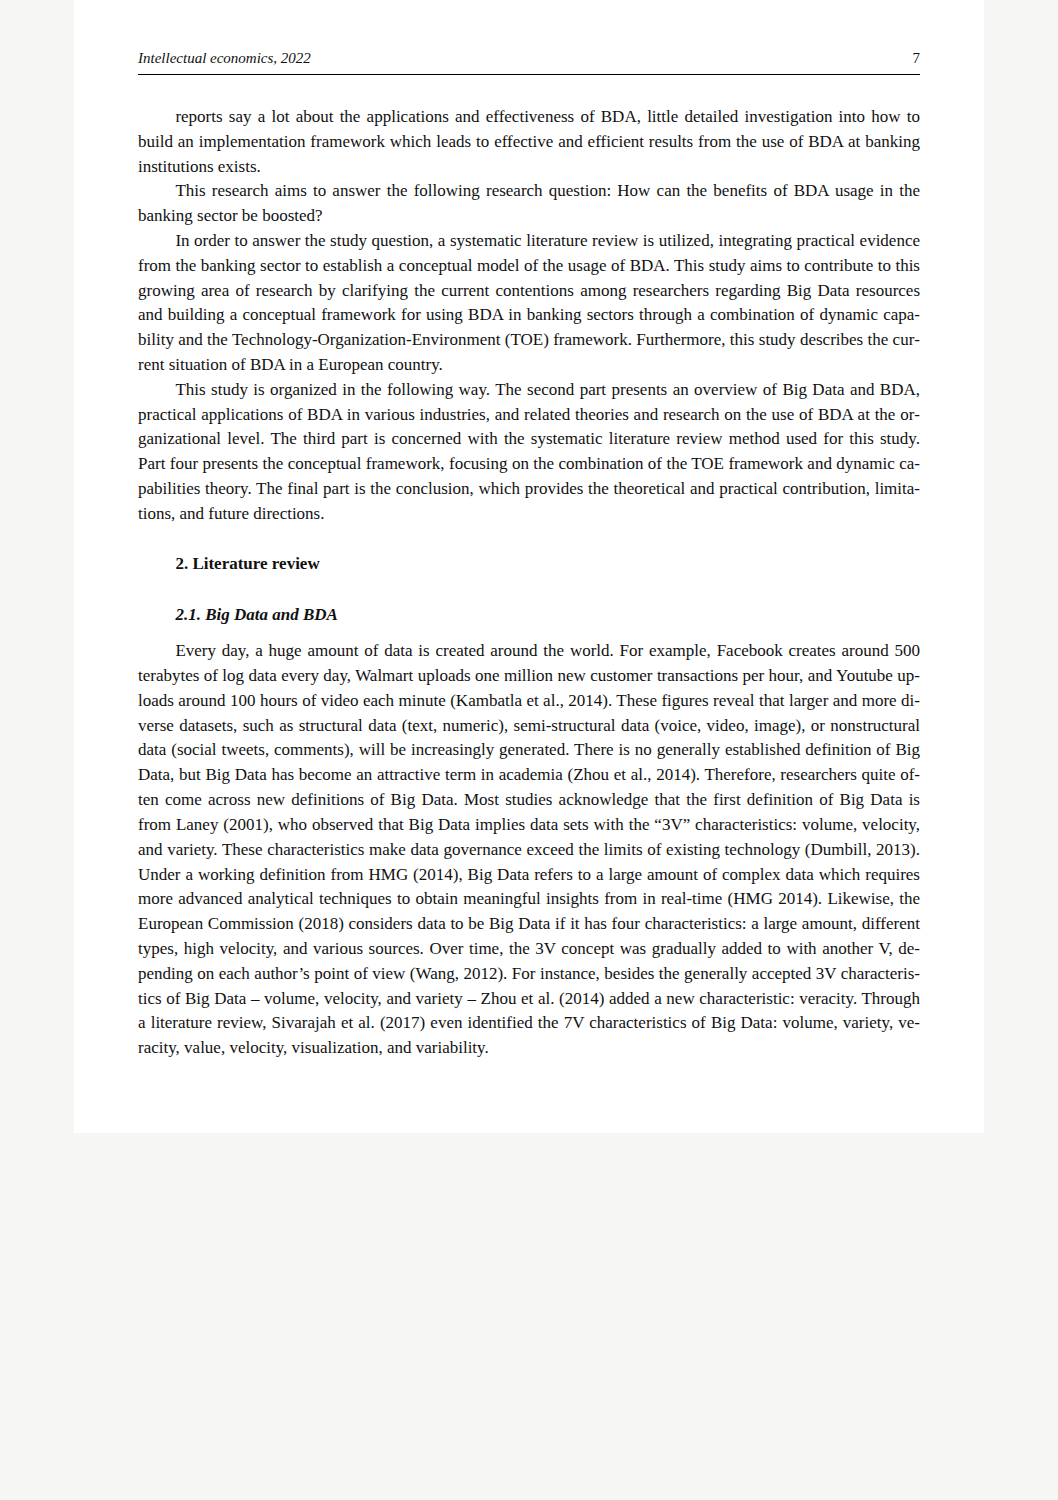Intellectual economics, 2022 7
reports say a lot about the applications and effectiveness of BDA, little detailed investigation into how to build an implementation framework which leads to effective and efficient results from the use of BDA at banking institutions exists.
This research aims to answer the following research question: How can the benefits of BDA usage in the banking sector be boosted?
In order to answer the study question, a systematic literature review is utilized, integrating practical evidence from the banking sector to establish a conceptual model of the usage of BDA. This study aims to contribute to this growing area of research by clarifying the current contentions among researchers regarding Big Data resources and building a conceptual framework for using BDA in banking sectors through a combination of dynamic capability and the Technology-Organization-Environment (TOE) framework. Furthermore, this study describes the current situation of BDA in a European country.
This study is organized in the following way. The second part presents an overview of Big Data and BDA, practical applications of BDA in various industries, and related theories and research on the use of BDA at the organizational level. The third part is concerned with the systematic literature review method used for this study. Part four presents the conceptual framework, focusing on the combination of the TOE framework and dynamic capabilities theory. The final part is the conclusion, which provides the theoretical and practical contribution, limitations, and future directions.
2. Literature review
2.1. Big Data and BDA
Every day, a huge amount of data is created around the world. For example, Facebook creates around 500 terabytes of log data every day, Walmart uploads one million new customer transactions per hour, and Youtube uploads around 100 hours of video each minute (Kambatla et al., 2014). These figures reveal that larger and more diverse datasets, such as structural data (text, numeric), semi-structural data (voice, video, image), or nonstructural data (social tweets, comments), will be increasingly generated. There is no generally established definition of Big Data, but Big Data has become an attractive term in academia (Zhou et al., 2014). Therefore, researchers quite often come across new definitions of Big Data. Most studies acknowledge that the first definition of Big Data is from Laney (2001), who observed that Big Data implies data sets with the “3V” characteristics: volume, velocity, and variety. These characteristics make data governance exceed the limits of existing technology (Dumbill, 2013). Under a working definition from HMG (2014), Big Data refers to a large amount of complex data which requires more advanced analytical techniques to obtain meaningful insights from in real-time (HMG 2014). Likewise, the European Commission (2018) considers data to be Big Data if it has four characteristics: a large amount, different types, high velocity, and various sources. Over time, the 3V concept was gradually added to with another V, depending on each author’s point of view (Wang, 2012). For instance, besides the generally accepted 3V characteristics of Big Data – volume, velocity, and variety – Zhou et al. (2014) added a new characteristic: veracity. Through a literature review, Sivarajah et al. (2017) even identified the 7V characteristics of Big Data: volume, variety, veracity, value, velocity, visualization, and variability.